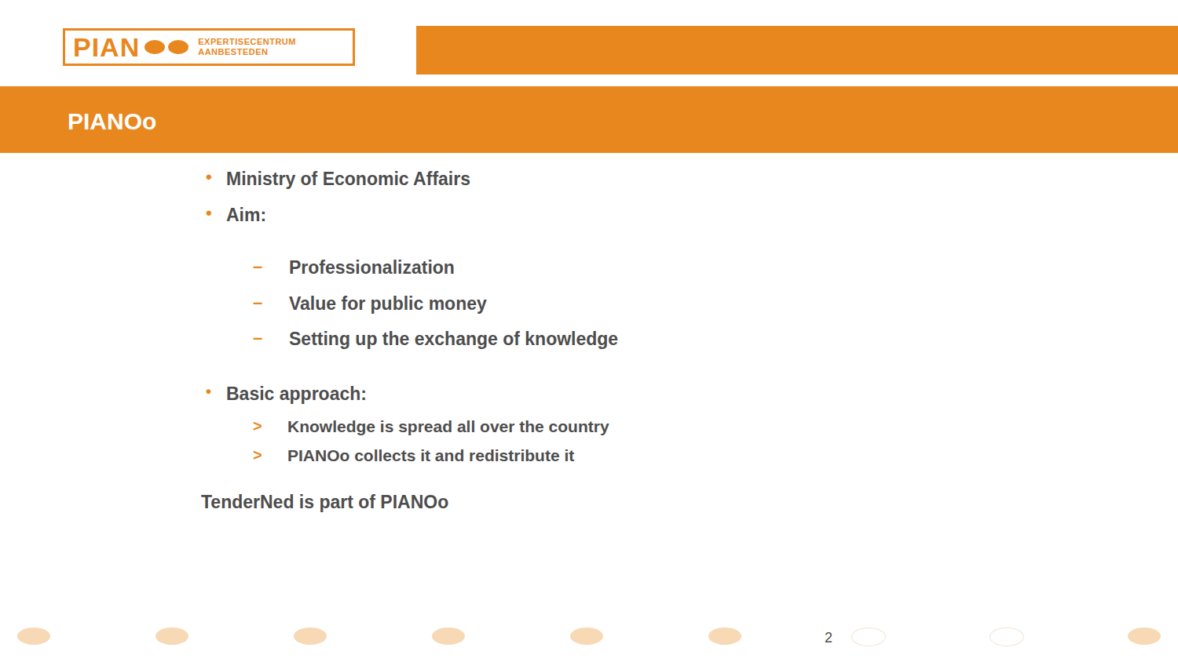PIAN EXPERTISECENTRUM
AANBESTEDEN
PIANOo
Ministry of Economic Affairs
Aim:
Professionalization
Value for public money
Setting up the exchange of knowledge
Basic approach:
Knowledge is spread all over the country
PIANOo collects it and redistribute it
TenderNed is part of PIANOo
2